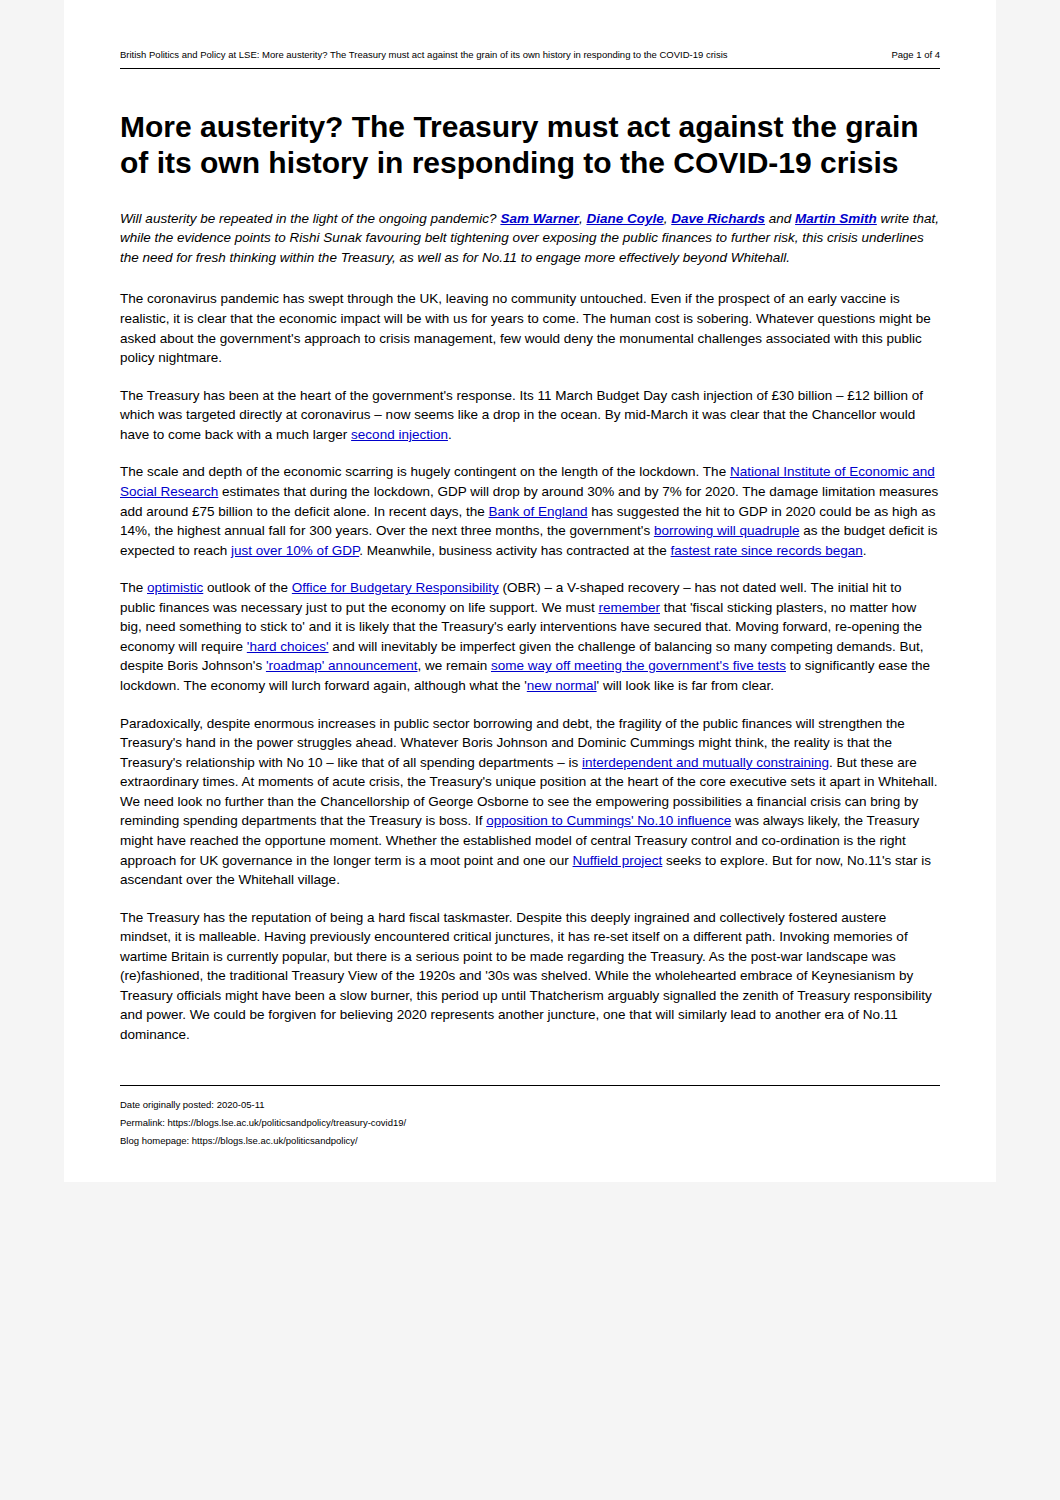British Politics and Policy at LSE: More austerity? The Treasury must act against the grain of its own history in responding to the COVID-19 crisis Page 1 of 4
More austerity? The Treasury must act against the grain of its own history in responding to the COVID-19 crisis
Will austerity be repeated in the light of the ongoing pandemic? Sam Warner, Diane Coyle, Dave Richards and Martin Smith write that, while the evidence points to Rishi Sunak favouring belt tightening over exposing the public finances to further risk, this crisis underlines the need for fresh thinking within the Treasury, as well as for No.11 to engage more effectively beyond Whitehall.
The coronavirus pandemic has swept through the UK, leaving no community untouched. Even if the prospect of an early vaccine is realistic, it is clear that the economic impact will be with us for years to come. The human cost is sobering. Whatever questions might be asked about the government's approach to crisis management, few would deny the monumental challenges associated with this public policy nightmare.
The Treasury has been at the heart of the government's response. Its 11 March Budget Day cash injection of £30 billion – £12 billion of which was targeted directly at coronavirus – now seems like a drop in the ocean. By mid-March it was clear that the Chancellor would have to come back with a much larger second injection.
The scale and depth of the economic scarring is hugely contingent on the length of the lockdown. The National Institute of Economic and Social Research estimates that during the lockdown, GDP will drop by around 30% and by 7% for 2020. The damage limitation measures add around £75 billion to the deficit alone. In recent days, the Bank of England has suggested the hit to GDP in 2020 could be as high as 14%, the highest annual fall for 300 years. Over the next three months, the government's borrowing will quadruple as the budget deficit is expected to reach just over 10% of GDP. Meanwhile, business activity has contracted at the fastest rate since records began.
The optimistic outlook of the Office for Budgetary Responsibility (OBR) – a V-shaped recovery – has not dated well. The initial hit to public finances was necessary just to put the economy on life support. We must remember that 'fiscal sticking plasters, no matter how big, need something to stick to' and it is likely that the Treasury's early interventions have secured that. Moving forward, re-opening the economy will require 'hard choices' and will inevitably be imperfect given the challenge of balancing so many competing demands. But, despite Boris Johnson's 'roadmap' announcement, we remain some way off meeting the government's five tests to significantly ease the lockdown. The economy will lurch forward again, although what the 'new normal' will look like is far from clear.
Paradoxically, despite enormous increases in public sector borrowing and debt, the fragility of the public finances will strengthen the Treasury's hand in the power struggles ahead. Whatever Boris Johnson and Dominic Cummings might think, the reality is that the Treasury's relationship with No 10 – like that of all spending departments – is interdependent and mutually constraining. But these are extraordinary times. At moments of acute crisis, the Treasury's unique position at the heart of the core executive sets it apart in Whitehall. We need look no further than the Chancellorship of George Osborne to see the empowering possibilities a financial crisis can bring by reminding spending departments that the Treasury is boss. If opposition to Cummings' No.10 influence was always likely, the Treasury might have reached the opportune moment. Whether the established model of central Treasury control and co-ordination is the right approach for UK governance in the longer term is a moot point and one our Nuffield project seeks to explore. But for now, No.11's star is ascendant over the Whitehall village.
The Treasury has the reputation of being a hard fiscal taskmaster. Despite this deeply ingrained and collectively fostered austere mindset, it is malleable. Having previously encountered critical junctures, it has re-set itself on a different path. Invoking memories of wartime Britain is currently popular, but there is a serious point to be made regarding the Treasury. As the post-war landscape was (re)fashioned, the traditional Treasury View of the 1920s and '30s was shelved. While the wholehearted embrace of Keynesianism by Treasury officials might have been a slow burner, this period up until Thatcherism arguably signalled the zenith of Treasury responsibility and power. We could be forgiven for believing 2020 represents another juncture, one that will similarly lead to another era of No.11 dominance.
Date originally posted: 2020-05-11
Permalink: https://blogs.lse.ac.uk/politicsandpolicy/treasury-covid19/
Blog homepage: https://blogs.lse.ac.uk/politicsandpolicy/